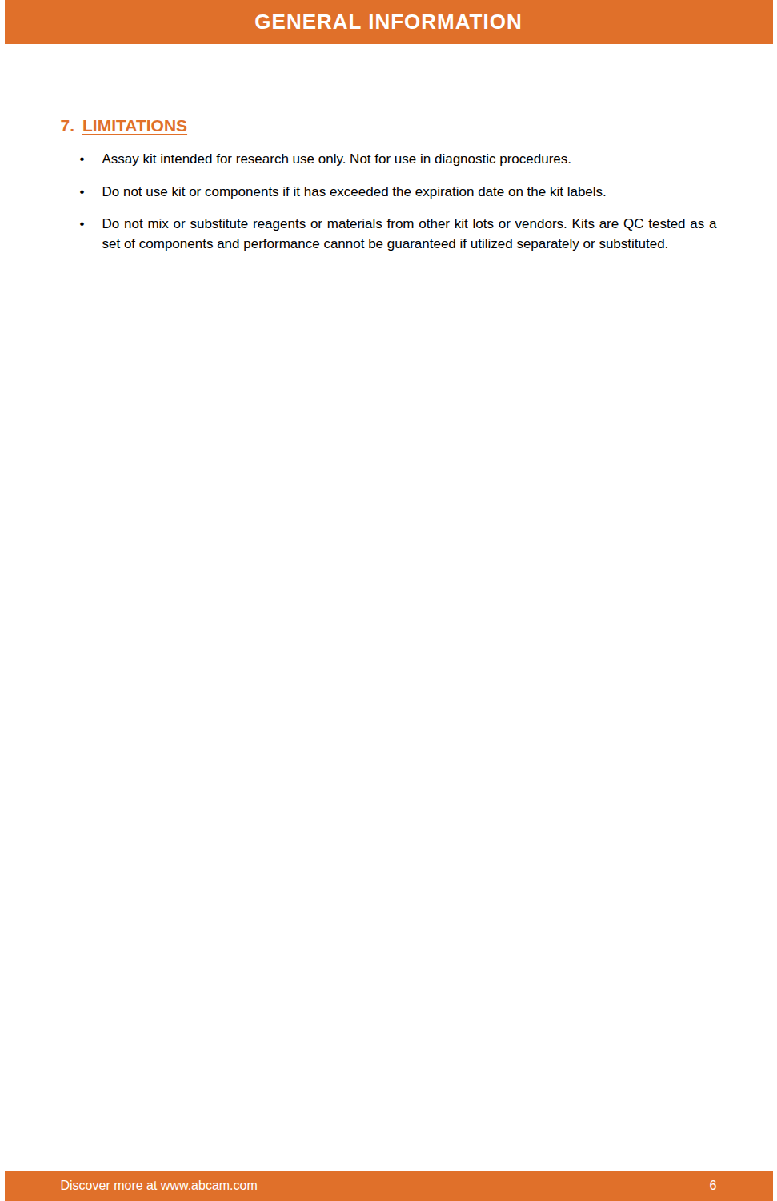GENERAL INFORMATION
7. LIMITATIONS
Assay kit intended for research use only. Not for use in diagnostic procedures.
Do not use kit or components if it has exceeded the expiration date on the kit labels.
Do not mix or substitute reagents or materials from other kit lots or vendors. Kits are QC tested as a set of components and performance cannot be guaranteed if utilized separately or substituted.
Discover more at www.abcam.com
6